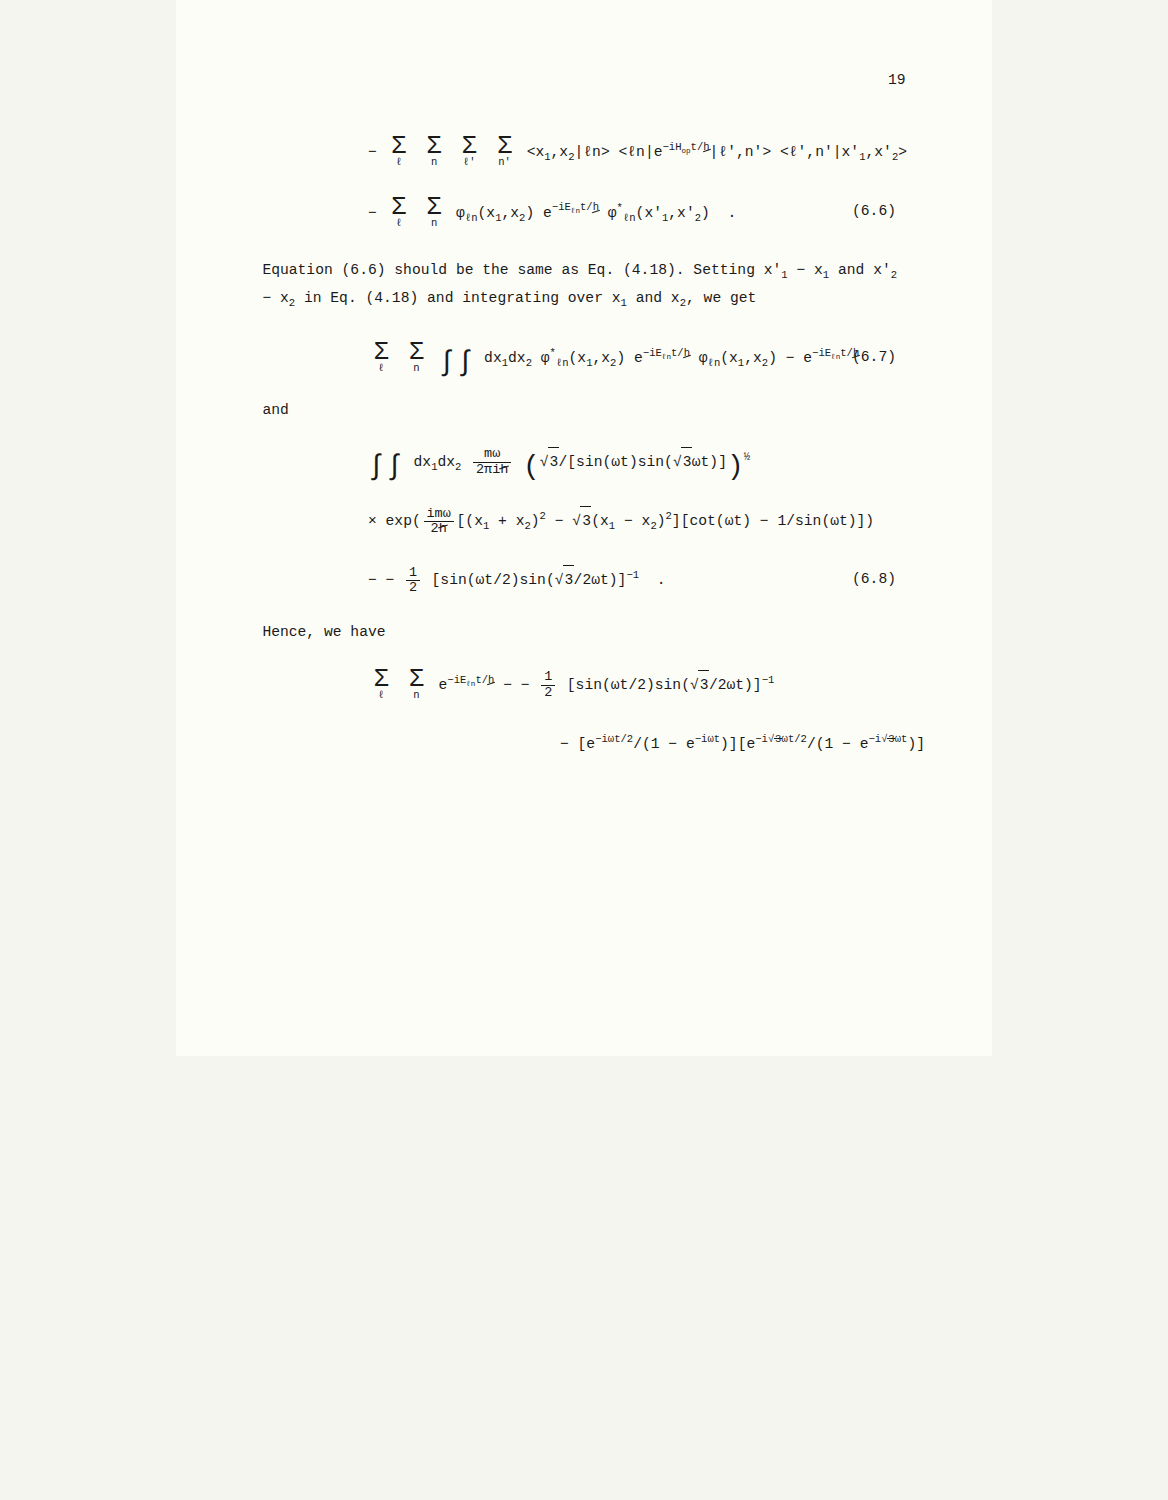19
− Σℓ Σn Σℓ′ Σn′ <x1,x2|ℓn> <ℓn|e−iHopt/h|ℓ′,n′> <ℓ′,n′|x′1,x′2>
(6.6) − Σℓ Σn φℓn(x1,x2) e−iEℓnt/h φ*ℓn(x′1,x′2) .
Equation (6.6) should be the same as Eq. (4.18). Setting x′1 − x1 and x′2 − x2 in Eq. (4.18) and integrating over x1 and x2, we get
(6.7) Σℓ Σn ∫∫ dx1dx2 φ*ℓn(x1,x2) e−iEℓnt/h φℓn(x1,x2) − e−iEℓnt/h
and
∫∫ dx1dx2 mω 2πih ( 3/[sin(ωt)sin( 3ωt)])½
× exp(imω 2h[(x1 + x2)2 − 3(x1 − x2)2][cot(ωt) − 1/sin(ωt)])
(6.8) − − 12 [sin(ωt/2)sin( 3/2ωt)]−1 .
Hence, we have
Σℓ Σn e−iEℓnt/h − − 12 [sin(ωt/2)sin( 3/2ωt)]−1
− [e−iωt/2/(1 − e−iωt)][e−i 3ωt/2/(1 − e−i 3ωt)]